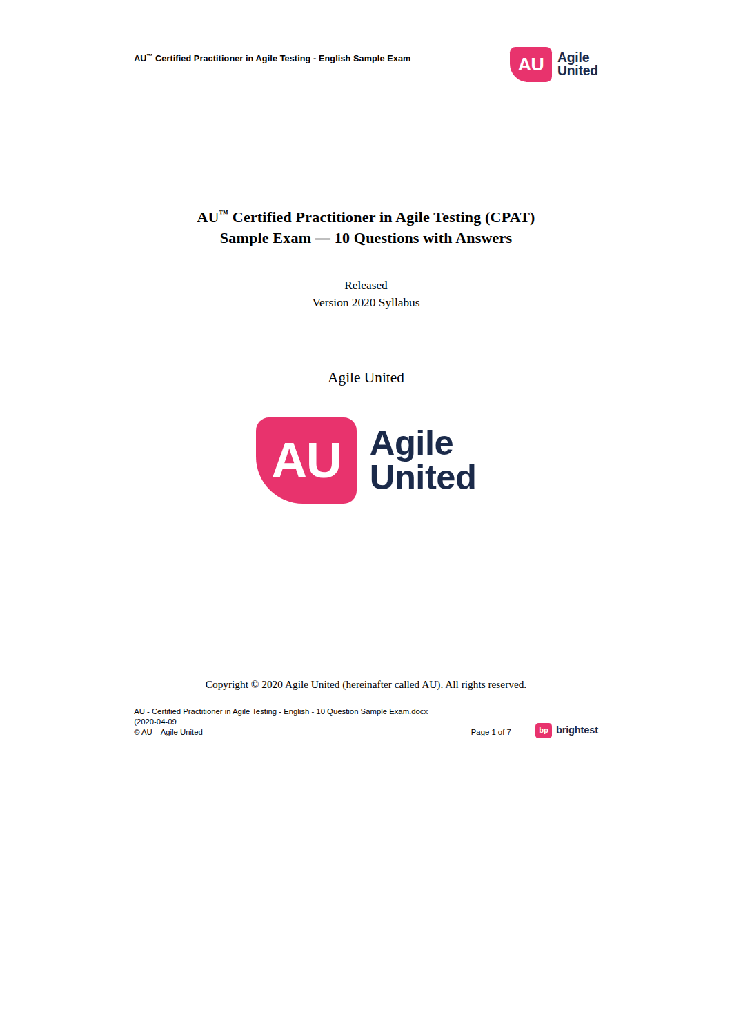AU™ Certified Practitioner in Agile Testing - English Sample Exam
AU Agile
United
AU™ Certified Practitioner in Agile Testing (CPAT)
Sample Exam — 10 Questions with Answers
Released
Version 2020 Syllabus
Agile United
AU Agile
United
Copyright © 2020 Agile United (hereinafter called AU). All rights reserved.
AU - Certified Practitioner in Agile Testing - English - 10 Question Sample Exam.docx (2020-04-09
© AU – Agile United
Page 1 of 7
bp brightest